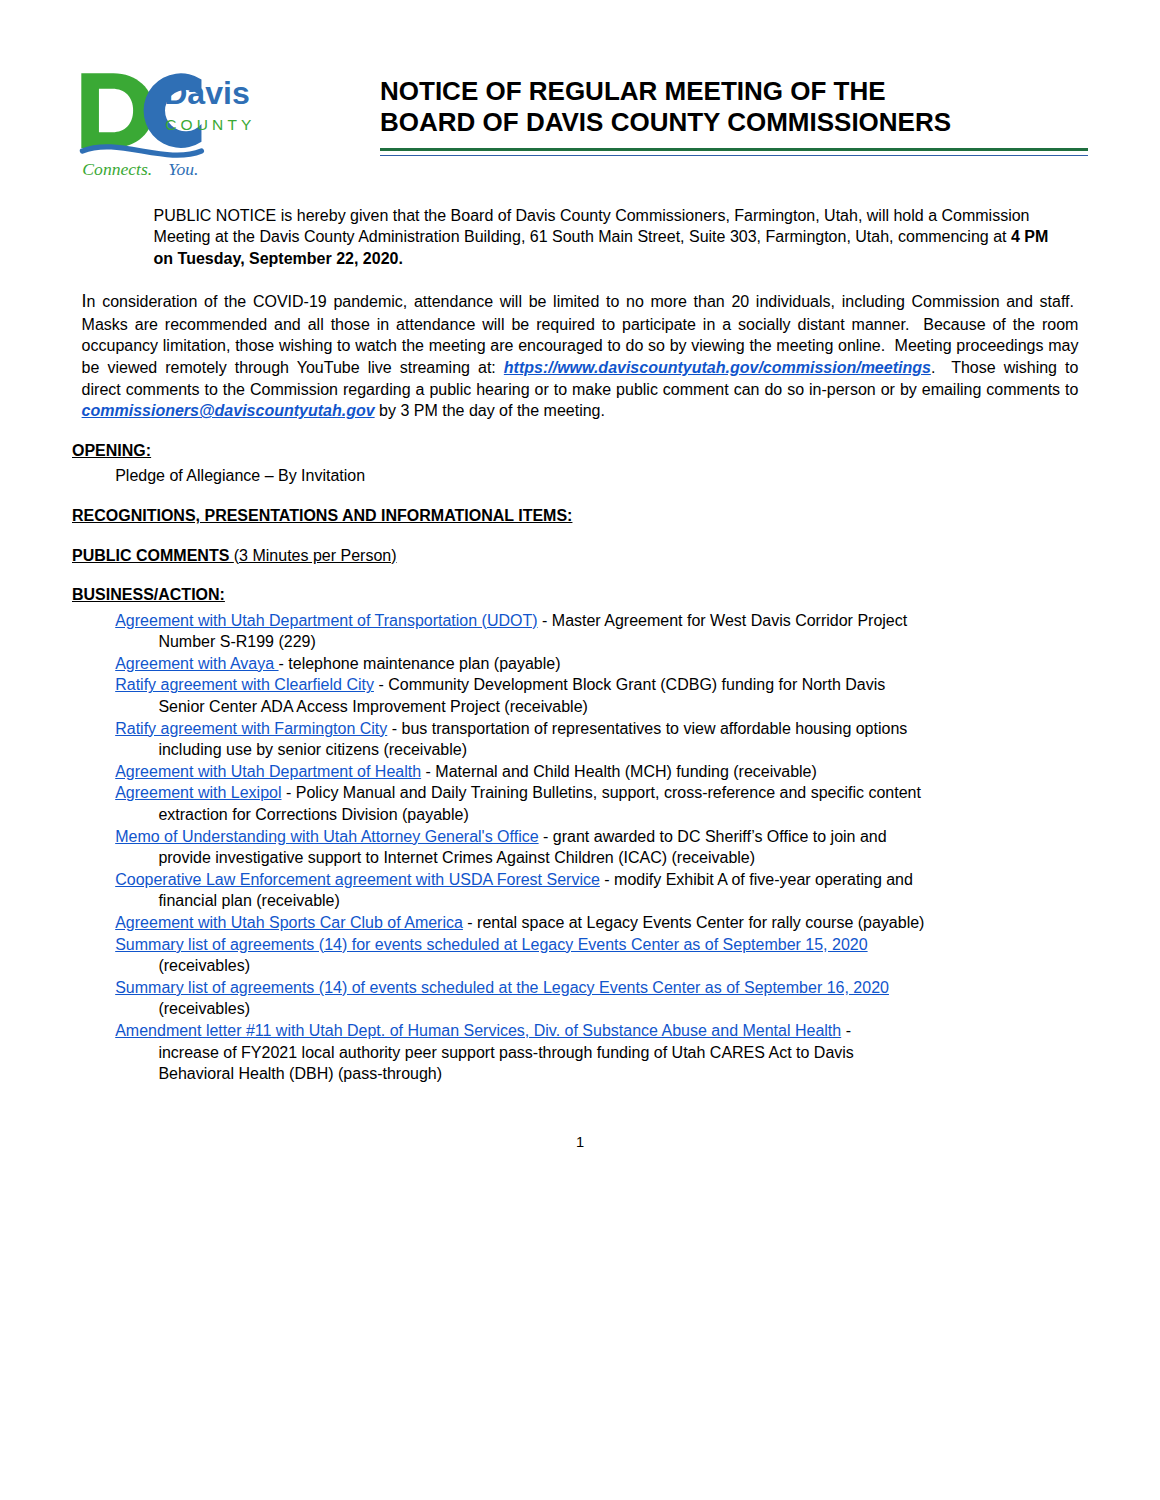Davis COUNTY Connects. You.
NOTICE OF REGULAR MEETING OF THE
BOARD OF DAVIS COUNTY COMMISSIONERS
PUBLIC NOTICE is hereby given that the Board of Davis County Commissioners, Farmington, Utah, will hold a Commission Meeting at the Davis County Administration Building, 61 South Main Street, Suite 303, Farmington, Utah, commencing at 4 PM on Tuesday, September 22, 2020.
In consideration of the COVID-19 pandemic, attendance will be limited to no more than 20 individuals, including Commission and staff. Masks are recommended and all those in attendance will be required to participate in a socially distant manner. Because of the room occupancy limitation, those wishing to watch the meeting are encouraged to do so by viewing the meeting online. Meeting proceedings may be viewed remotely through YouTube live streaming at: https://www.daviscountyutah.gov/commission/meetings. Those wishing to direct comments to the Commission regarding a public hearing or to make public comment can do so in-person or by emailing comments to commissioners@daviscountyutah.gov by 3 PM the day of the meeting.
OPENING:
Pledge of Allegiance – By Invitation
RECOGNITIONS, PRESENTATIONS AND INFORMATIONAL ITEMS:
PUBLIC COMMENTS (3 Minutes per Person)
BUSINESS/ACTION:
Agreement with Utah Department of Transportation (UDOT) - Master Agreement for West Davis Corridor Project Number S-R199 (229)
Agreement with Avaya - telephone maintenance plan (payable)
Ratify agreement with Clearfield City - Community Development Block Grant (CDBG) funding for North Davis Senior Center ADA Access Improvement Project (receivable)
Ratify agreement with Farmington City - bus transportation of representatives to view affordable housing options including use by senior citizens (receivable)
Agreement with Utah Department of Health - Maternal and Child Health (MCH) funding (receivable)
Agreement with Lexipol - Policy Manual and Daily Training Bulletins, support, cross-reference and specific content extraction for Corrections Division (payable)
Memo of Understanding with Utah Attorney General's Office - grant awarded to DC Sheriff’s Office to join and provide investigative support to Internet Crimes Against Children (ICAC) (receivable)
Cooperative Law Enforcement agreement with USDA Forest Service - modify Exhibit A of five-year operating and financial plan (receivable)
Agreement with Utah Sports Car Club of America - rental space at Legacy Events Center for rally course (payable)
Summary list of agreements (14) for events scheduled at Legacy Events Center as of September 15, 2020 (receivables)
Summary list of agreements (14) of events scheduled at the Legacy Events Center as of September 16, 2020 (receivables)
Amendment letter #11 with Utah Dept. of Human Services, Div. of Substance Abuse and Mental Health - increase of FY2021 local authority peer support pass-through funding of Utah CARES Act to Davis Behavioral Health (DBH) (pass-through)
1